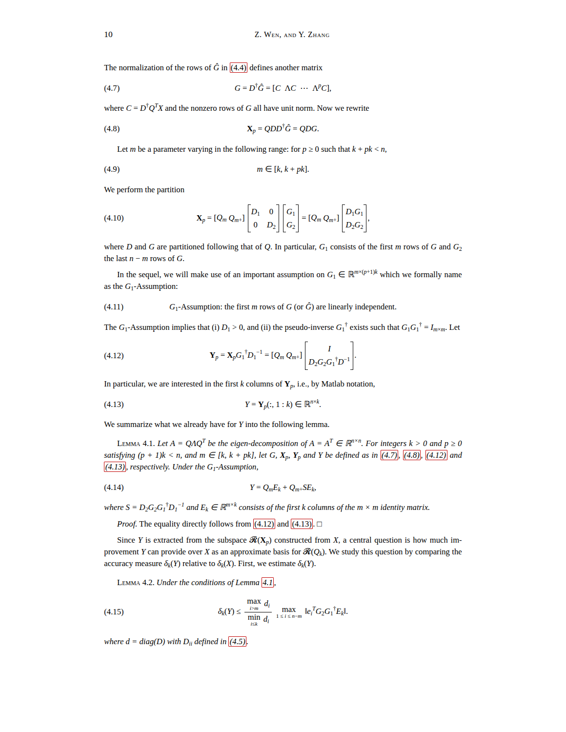10 Z. Wen, and Y. Zhang
The normalization of the rows of Ĝ in (4.4) defines another matrix
(4.7) G = D†Ĝ = [C ΛC ⋯ ΛpC],
where C = D†QTX and the nonzero rows of G all have unit norm. Now we rewrite
(4.8) Xp = QDD†Ĝ = QDG.
Let m be a parameter varying in the following range: for p ≥ 0 such that k + pk < n,
(4.9) m ∈ [k, k + pk].
We perform the partition
(4.10) Xp = [Qm Qm+] D10 0 D2 G1 G2 = [Qm Qm+] D1G1 D2G2 ,
where D and G are partitioned following that of Q. In particular, G1 consists of the first m rows of G and G2 the last n − m rows of G.
In the sequel, we will make use of an important assumption on G1 ∈ ℝm×(p+1)k which we formally name as the G1-Assumption:
(4.11) G1-Assumption: the first m rows of G (or Ĝ) are linearly independent.
The G1-Assumption implies that (i) D1 > 0, and (ii) the pseudo-inverse G1† exists such that G1G1† = Im×m. Let
(4.12) Yp = XpG1†D1−1 = [Qm Qm+] I D2G2G1†D−1 .
In particular, we are interested in the first k columns of Yp, i.e., by Matlab notation,
(4.13) Y = Yp(:, 1 : k) ∈ ℝn×k.
We summarize what we already have for Y into the following lemma.
Lemma 4.1. Let A = QΛQT be the eigen-decomposition of A = AT ∈ ℝn×n. For integers k > 0 and p ≥ 0 satisfying (p + 1)k < n, and m ∈ [k, k + pk], let G, Xp, Yp and Y be defined as in (4.7), (4.8), (4.12) and (4.13), respectively. Under the G1-Assumption,
(4.14) Y = QmEk + Qm+SEk,
where S = D2G2G1†D1−1 and Ek ∈ ℝm×k consists of the first k columns of the m × m identity matrix.
Proof. The equality directly follows from (4.12) and (4.13). □
Since Y is extracted from the subspace 𝓡(Xp) constructed from X, a central question is how much improvement Y can provide over X as an approximate basis for 𝓡(Qk). We study this question by comparing the accuracy measure δk(Y) relative to δk(X). First, we estimate δk(Y).
Lemma 4.2. Under the conditions of Lemma 4.1,
(4.15) δk(Y) ≤ max i>m di min i≤k di max 1 ≤ i ≤ n−m ‖eiTG2G1†Ek‖.
where d = diag(D) with Dii defined in (4.5).